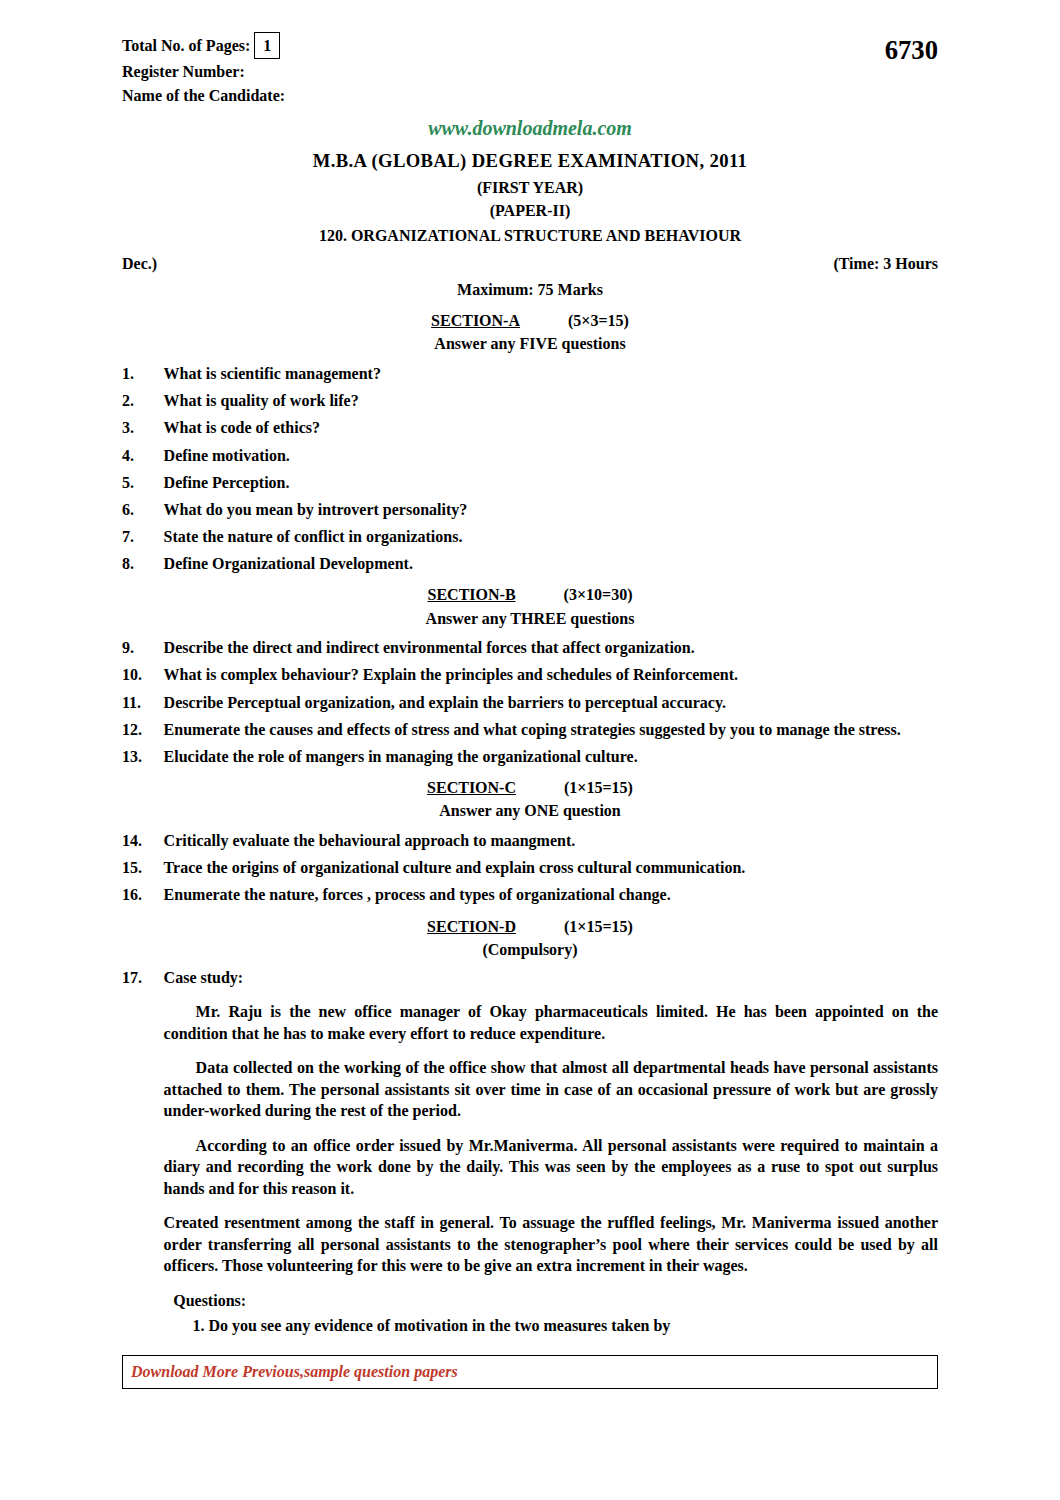6730
Total No. of Pages: 1
Register Number:
Name of the Candidate:
www.downloadmela.com
M.B.A (GLOBAL) DEGREE EXAMINATION, 2011
(FIRST YEAR)
(PAPER-II)
120. ORGANIZATIONAL STRUCTURE AND BEHAVIOUR
Dec.) (Time: 3 Hours
Maximum: 75 Marks
SECTION-A(5×3=15)
Answer any FIVE questions
What is scientific management?
What is quality of work life?
What is code of ethics?
Define motivation.
Define Perception.
What do you mean by introvert personality?
State the nature of conflict in organizations.
Define Organizational Development.
SECTION-B(3×10=30)
Answer any THREE questions
Describe the direct and indirect environmental forces that affect organization.
What is complex behaviour? Explain the principles and schedules of Reinforcement.
Describe Perceptual organization, and explain the barriers to perceptual accuracy.
Enumerate the causes and effects of stress and what coping strategies suggested by you to manage the stress.
Elucidate the role of mangers in managing the organizational culture.
SECTION-C(1×15=15)
Answer any ONE question
Critically evaluate the behavioural approach to maangment.
Trace the origins of organizational culture and explain cross cultural communication.
Enumerate the nature, forces , process and types of organizational change.
SECTION-D(1×15=15)
(Compulsory)
Case study:
Mr. Raju is the new office manager of Okay pharmaceuticals limited. He has been appointed on the condition that he has to make every effort to reduce expenditure.
Data collected on the working of the office show that almost all departmental heads have personal assistants attached to them. The personal assistants sit over time in case of an occasional pressure of work but are grossly under-worked during the rest of the period.
According to an office order issued by Mr.Maniverma. All personal assistants were required to maintain a diary and recording the work done by the daily. This was seen by the employees as a ruse to spot out surplus hands and for this reason it.
Created resentment among the staff in general. To assuage the ruffled feelings, Mr. Maniverma issued another order transferring all personal assistants to the stenographer’s pool where their services could be used by all officers. Those volunteering for this were to be give an extra increment in their wages.
Questions:
Do you see any evidence of motivation in the two measures taken by
Download More Previous,sample question papers